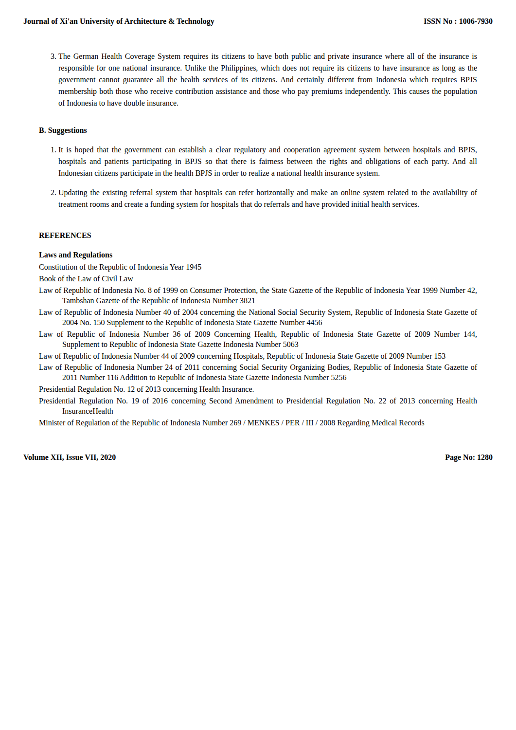Journal of Xi'an University of Architecture & Technology ISSN No : 1006-7930
The German Health Coverage System requires its citizens to have both public and private insurance where all of the insurance is responsible for one national insurance. Unlike the Philippines, which does not require its citizens to have insurance as long as the government cannot guarantee all the health services of its citizens. And certainly different from Indonesia which requires BPJS membership both those who receive contribution assistance and those who pay premiums independently. This causes the population of Indonesia to have double insurance.
B. Suggestions
It is hoped that the government can establish a clear regulatory and cooperation agreement system between hospitals and BPJS, hospitals and patients participating in BPJS so that there is fairness between the rights and obligations of each party. And all Indonesian citizens participate in the health BPJS in order to realize a national health insurance system.
Updating the existing referral system that hospitals can refer horizontally and make an online system related to the availability of treatment rooms and create a funding system for hospitals that do referrals and have provided initial health services.
REFERENCES
Laws and Regulations
Constitution of the Republic of Indonesia Year 1945
Book of the Law of Civil Law
Law of Republic of Indonesia No. 8 of 1999 on Consumer Protection, the State Gazette of the Republic of Indonesia Year 1999 Number 42, Tambshan Gazette of the Republic of Indonesia Number 3821
Law of Republic of Indonesia Number 40 of 2004 concerning the National Social Security System, Republic of Indonesia State Gazette of 2004 No. 150 Supplement to the Republic of Indonesia State Gazette Number 4456
Law of Republic of Indonesia Number 36 of 2009 Concerning Health, Republic of Indonesia State Gazette of 2009 Number 144, Supplement to Republic of Indonesia State Gazette Indonesia Number 5063
Law of Republic of Indonesia Number 44 of 2009 concerning Hospitals, Republic of Indonesia State Gazette of 2009 Number 153
Law of Republic of Indonesia Number 24 of 2011 concerning Social Security Organizing Bodies, Republic of Indonesia State Gazette of 2011 Number 116 Addition to Republic of Indonesia State Gazette Indonesia Number 5256
Presidential Regulation No. 12 of 2013 concerning Health Insurance.
Presidential Regulation No. 19 of 2016 concerning Second Amendment to Presidential Regulation No. 22 of 2013 concerning Health InsuranceHealth
Minister of Regulation of the Republic of Indonesia Number 269 / MENKES / PER / III / 2008 Regarding Medical Records
Volume XII, Issue VII, 2020 Page No: 1280